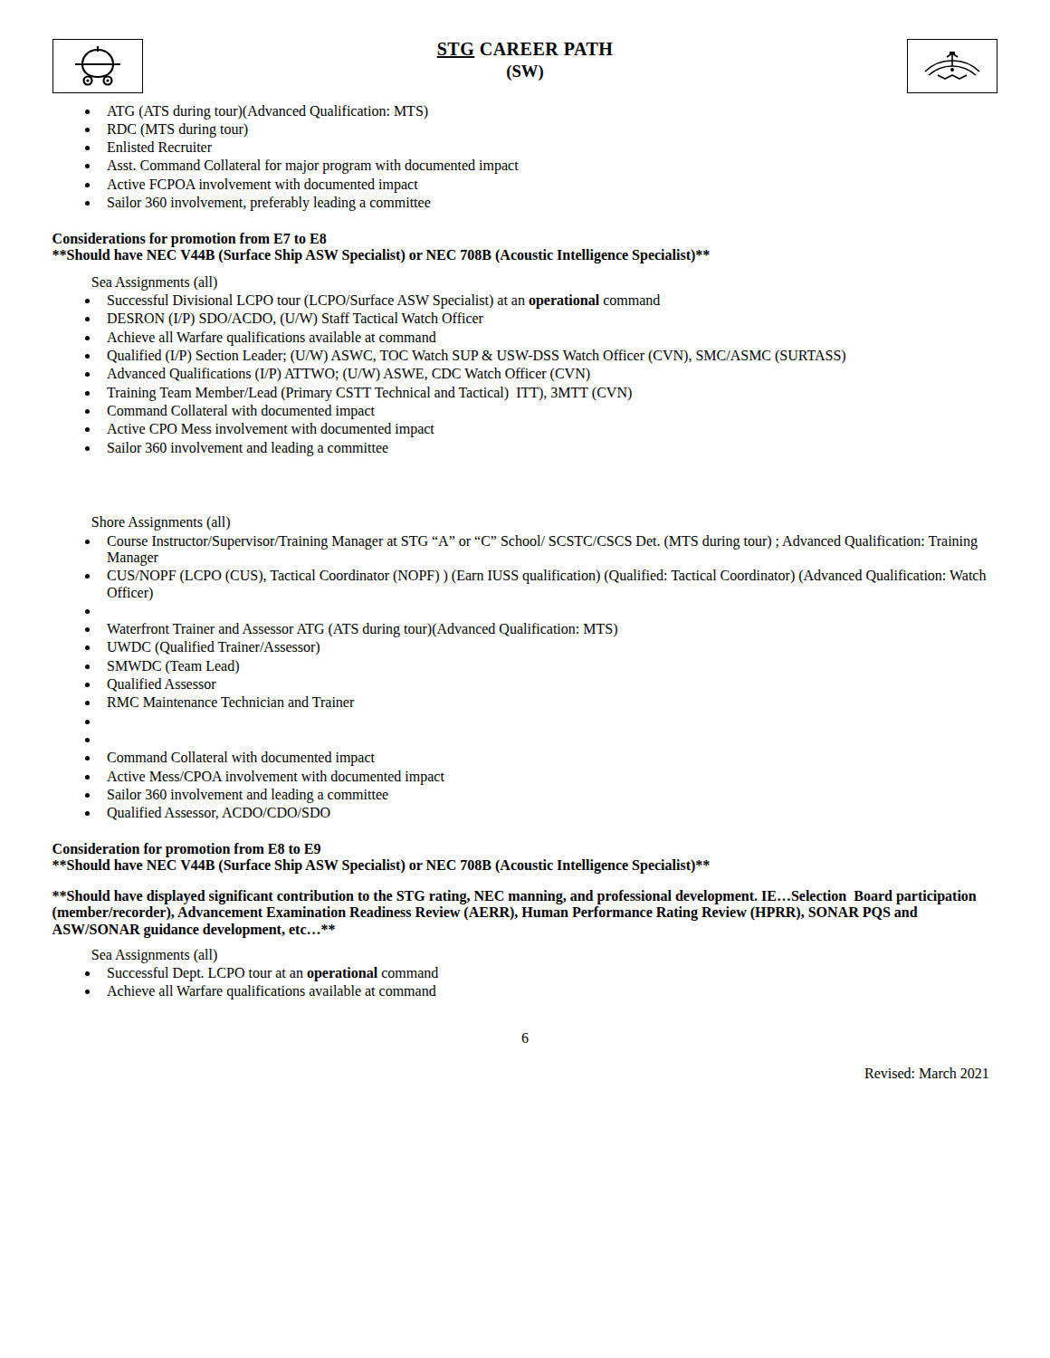STG CAREER PATH
(SW)
ATG (ATS during tour)(Advanced Qualification: MTS)
RDC (MTS during tour)
Enlisted Recruiter
Asst. Command Collateral for major program with documented impact
Active FCPOA involvement with documented impact
Sailor 360 involvement, preferably leading a committee
Considerations for promotion from E7 to E8
**Should have NEC V44B (Surface Ship ASW Specialist) or NEC 708B (Acoustic Intelligence Specialist)**
Sea Assignments (all)
Successful Divisional LCPO tour (LCPO/Surface ASW Specialist) at an operational command
DESRON (I/P) SDO/ACDO, (U/W) Staff Tactical Watch Officer
Achieve all Warfare qualifications available at command
Qualified (I/P) Section Leader; (U/W) ASWC, TOC Watch SUP & USW-DSS Watch Officer (CVN), SMC/ASMC (SURTASS)
Advanced Qualifications (I/P) ATTWO; (U/W) ASWE, CDC Watch Officer (CVN)
Training Team Member/Lead (Primary CSTT Technical and Tactical) ITT), 3MTT (CVN)
Command Collateral with documented impact
Active CPO Mess involvement with documented impact
Sailor 360 involvement and leading a committee
Shore Assignments (all)
Course Instructor/Supervisor/Training Manager at STG “A” or “C” School/ SCSTC/CSCS Det. (MTS during tour) ; Advanced Qualification: Training Manager
CUS/NOPF (LCPO (CUS), Tactical Coordinator (NOPF) ) (Earn IUSS qualification) (Qualified: Tactical Coordinator) (Advanced Qualification: Watch Officer)
Waterfront Trainer and Assessor ATG (ATS during tour)(Advanced Qualification: MTS)
UWDC (Qualified Trainer/Assessor)
SMWDC (Team Lead)
Qualified Assessor
RMC Maintenance Technician and Trainer
Command Collateral with documented impact
Active Mess/CPOA involvement with documented impact
Sailor 360 involvement and leading a committee
Qualified Assessor, ACDO/CDO/SDO
Consideration for promotion from E8 to E9
**Should have NEC V44B (Surface Ship ASW Specialist) or NEC 708B (Acoustic Intelligence Specialist)**
**Should have displayed significant contribution to the STG rating, NEC manning, and professional development. IE…Selection Board participation (member/recorder), Advancement Examination Readiness Review (AERR), Human Performance Rating Review (HPRR), SONAR PQS and ASW/SONAR guidance development, etc…**
Sea Assignments (all)
Successful Dept. LCPO tour at an operational command
Achieve all Warfare qualifications available at command
6
Revised: March 2021